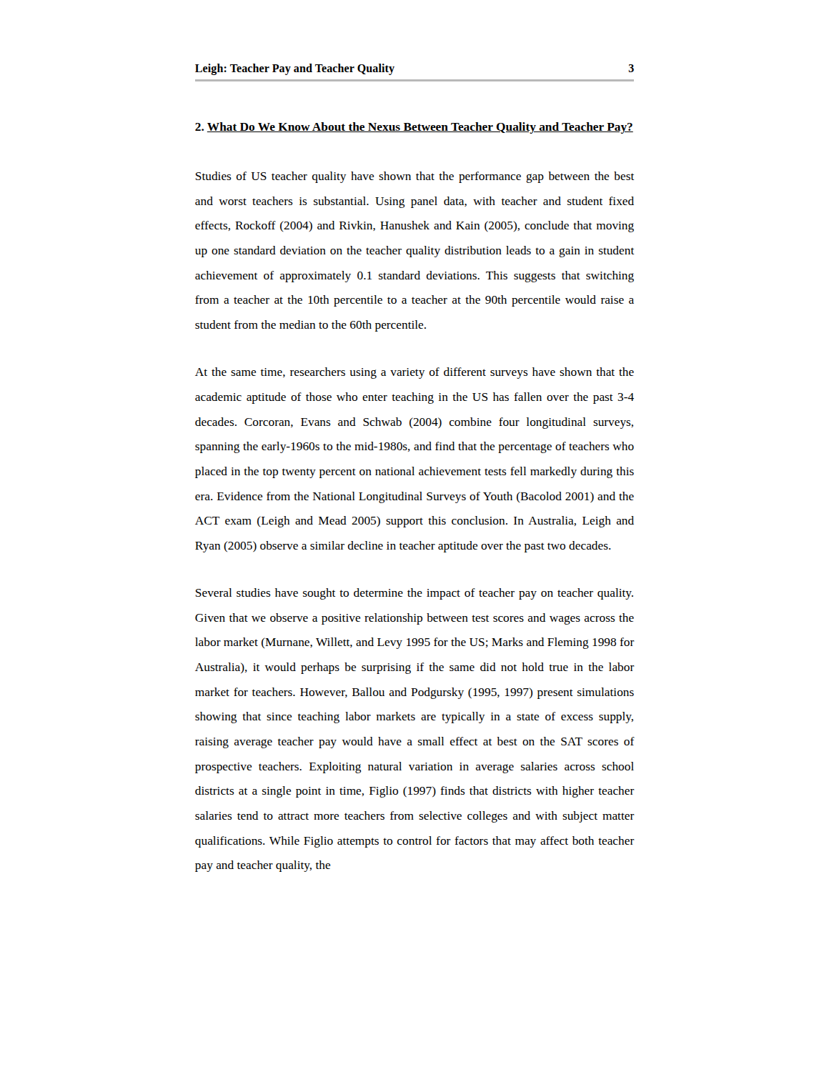Leigh: Teacher Pay and Teacher Quality 3
2. What Do We Know About the Nexus Between Teacher Quality and Teacher Pay?
Studies of US teacher quality have shown that the performance gap between the best and worst teachers is substantial. Using panel data, with teacher and student fixed effects, Rockoff (2004) and Rivkin, Hanushek and Kain (2005), conclude that moving up one standard deviation on the teacher quality distribution leads to a gain in student achievement of approximately 0.1 standard deviations. This suggests that switching from a teacher at the 10th percentile to a teacher at the 90th percentile would raise a student from the median to the 60th percentile.
At the same time, researchers using a variety of different surveys have shown that the academic aptitude of those who enter teaching in the US has fallen over the past 3-4 decades. Corcoran, Evans and Schwab (2004) combine four longitudinal surveys, spanning the early-1960s to the mid-1980s, and find that the percentage of teachers who placed in the top twenty percent on national achievement tests fell markedly during this era. Evidence from the National Longitudinal Surveys of Youth (Bacolod 2001) and the ACT exam (Leigh and Mead 2005) support this conclusion. In Australia, Leigh and Ryan (2005) observe a similar decline in teacher aptitude over the past two decades.
Several studies have sought to determine the impact of teacher pay on teacher quality. Given that we observe a positive relationship between test scores and wages across the labor market (Murnane, Willett, and Levy 1995 for the US; Marks and Fleming 1998 for Australia), it would perhaps be surprising if the same did not hold true in the labor market for teachers. However, Ballou and Podgursky (1995, 1997) present simulations showing that since teaching labor markets are typically in a state of excess supply, raising average teacher pay would have a small effect at best on the SAT scores of prospective teachers. Exploiting natural variation in average salaries across school districts at a single point in time, Figlio (1997) finds that districts with higher teacher salaries tend to attract more teachers from selective colleges and with subject matter qualifications. While Figlio attempts to control for factors that may affect both teacher pay and teacher quality, the